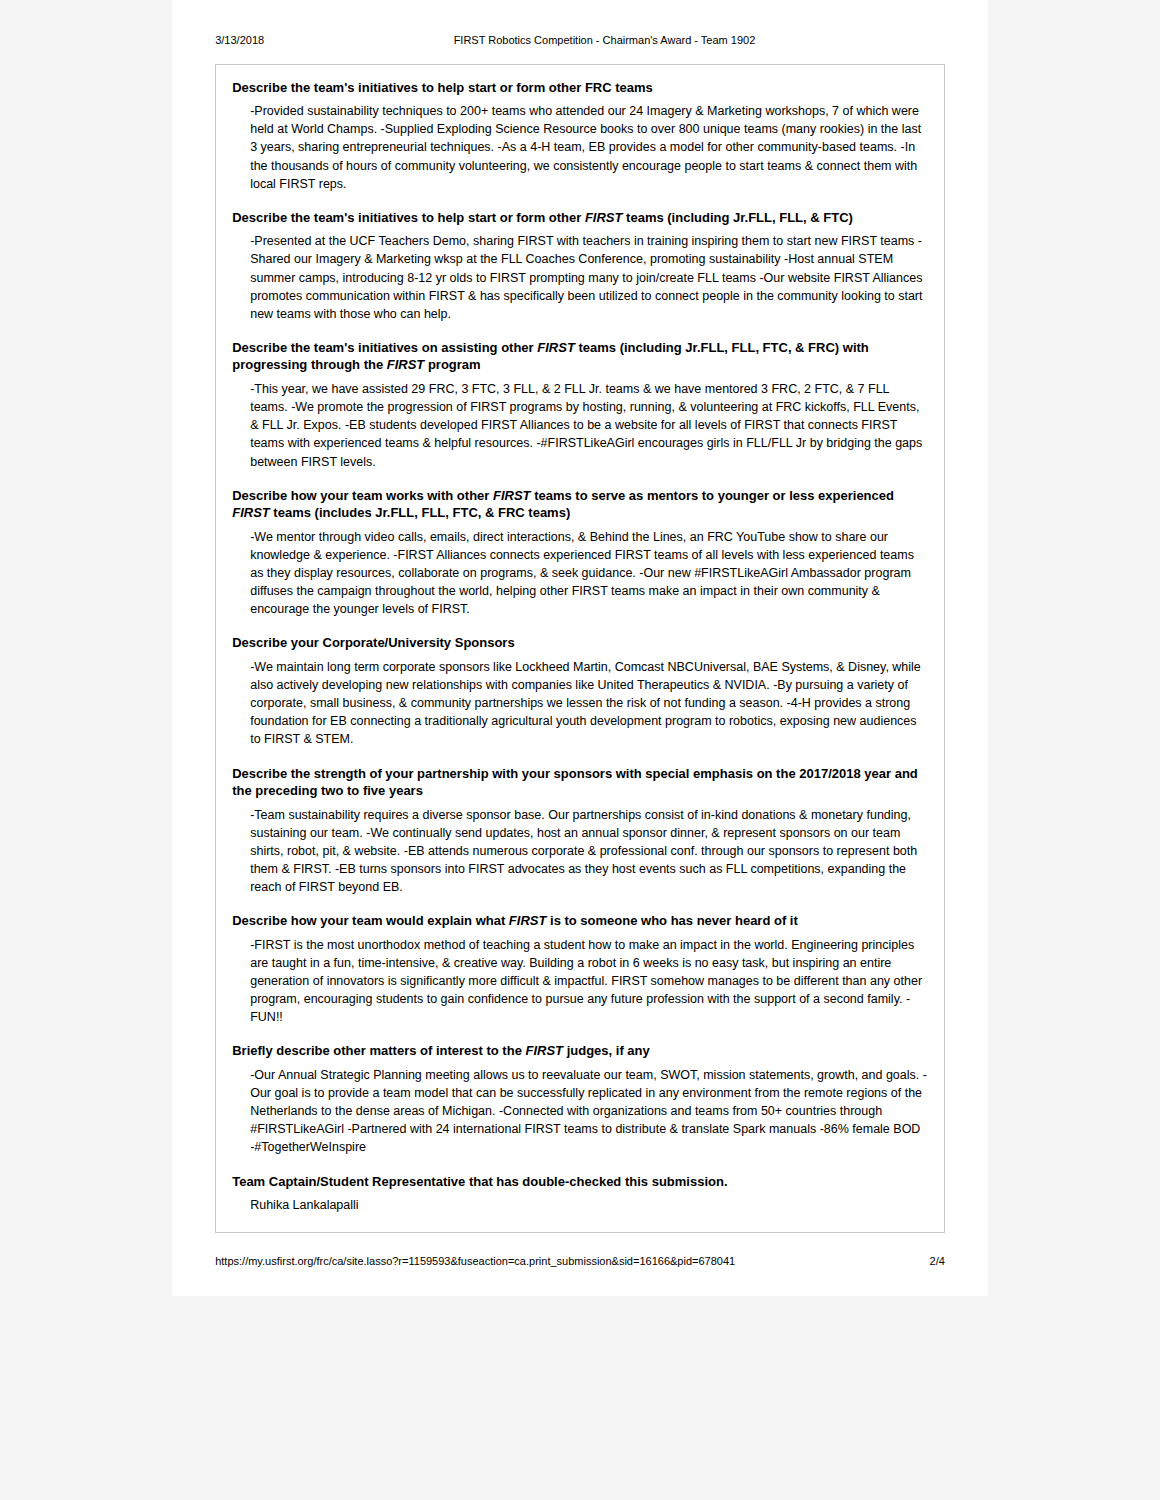3/13/2018
FIRST Robotics Competition - Chairman's Award - Team 1902
Describe the team's initiatives to help start or form other FRC teams
-Provided sustainability techniques to 200+ teams who attended our 24 Imagery & Marketing workshops, 7 of which were held at World Champs. -Supplied Exploding Science Resource books to over 800 unique teams (many rookies) in the last 3 years, sharing entrepreneurial techniques. -As a 4-H team, EB provides a model for other community-based teams. -In the thousands of hours of community volunteering, we consistently encourage people to start teams & connect them with local FIRST reps.
Describe the team's initiatives to help start or form other FIRST teams (including Jr.FLL, FLL, & FTC)
-Presented at the UCF Teachers Demo, sharing FIRST with teachers in training inspiring them to start new FIRST teams -Shared our Imagery & Marketing wksp at the FLL Coaches Conference, promoting sustainability -Host annual STEM summer camps, introducing 8-12 yr olds to FIRST prompting many to join/create FLL teams -Our website FIRST Alliances promotes communication within FIRST & has specifically been utilized to connect people in the community looking to start new teams with those who can help.
Describe the team's initiatives on assisting other FIRST teams (including Jr.FLL, FLL, FTC, & FRC) with progressing through the FIRST program
-This year, we have assisted 29 FRC, 3 FTC, 3 FLL, & 2 FLL Jr. teams & we have mentored 3 FRC, 2 FTC, & 7 FLL teams. -We promote the progression of FIRST programs by hosting, running, & volunteering at FRC kickoffs, FLL Events, & FLL Jr. Expos. -EB students developed FIRST Alliances to be a website for all levels of FIRST that connects FIRST teams with experienced teams & helpful resources. -#FIRSTLikeAGirl encourages girls in FLL/FLL Jr by bridging the gaps between FIRST levels.
Describe how your team works with other FIRST teams to serve as mentors to younger or less experienced FIRST teams (includes Jr.FLL, FLL, FTC, & FRC teams)
-We mentor through video calls, emails, direct interactions, & Behind the Lines, an FRC YouTube show to share our knowledge & experience. -FIRST Alliances connects experienced FIRST teams of all levels with less experienced teams as they display resources, collaborate on programs, & seek guidance. -Our new #FIRSTLikeAGirl Ambassador program diffuses the campaign throughout the world, helping other FIRST teams make an impact in their own community & encourage the younger levels of FIRST.
Describe your Corporate/University Sponsors
-We maintain long term corporate sponsors like Lockheed Martin, Comcast NBCUniversal, BAE Systems, & Disney, while also actively developing new relationships with companies like United Therapeutics & NVIDIA. -By pursuing a variety of corporate, small business, & community partnerships we lessen the risk of not funding a season. -4-H provides a strong foundation for EB connecting a traditionally agricultural youth development program to robotics, exposing new audiences to FIRST & STEM.
Describe the strength of your partnership with your sponsors with special emphasis on the 2017/2018 year and the preceding two to five years
-Team sustainability requires a diverse sponsor base. Our partnerships consist of in-kind donations & monetary funding, sustaining our team. -We continually send updates, host an annual sponsor dinner, & represent sponsors on our team shirts, robot, pit, & website. -EB attends numerous corporate & professional conf. through our sponsors to represent both them & FIRST. -EB turns sponsors into FIRST advocates as they host events such as FLL competitions, expanding the reach of FIRST beyond EB.
Describe how your team would explain what FIRST is to someone who has never heard of it
-FIRST is the most unorthodox method of teaching a student how to make an impact in the world. Engineering principles are taught in a fun, time-intensive, & creative way. Building a robot in 6 weeks is no easy task, but inspiring an entire generation of innovators is significantly more difficult & impactful. FIRST somehow manages to be different than any other program, encouraging students to gain confidence to pursue any future profession with the support of a second family. -FUN!!
Briefly describe other matters of interest to the FIRST judges, if any
-Our Annual Strategic Planning meeting allows us to reevaluate our team, SWOT, mission statements, growth, and goals. -Our goal is to provide a team model that can be successfully replicated in any environment from the remote regions of the Netherlands to the dense areas of Michigan. -Connected with organizations and teams from 50+ countries through #FIRSTLikeAGirl -Partnered with 24 international FIRST teams to distribute & translate Spark manuals -86% female BOD -#TogetherWeInspire
Team Captain/Student Representative that has double-checked this submission.
Ruhika Lankalapalli
https://my.usfirst.org/frc/ca/site.lasso?r=1159593&fuseaction=ca.print_submission&sid=16166&pid=678041
2/4